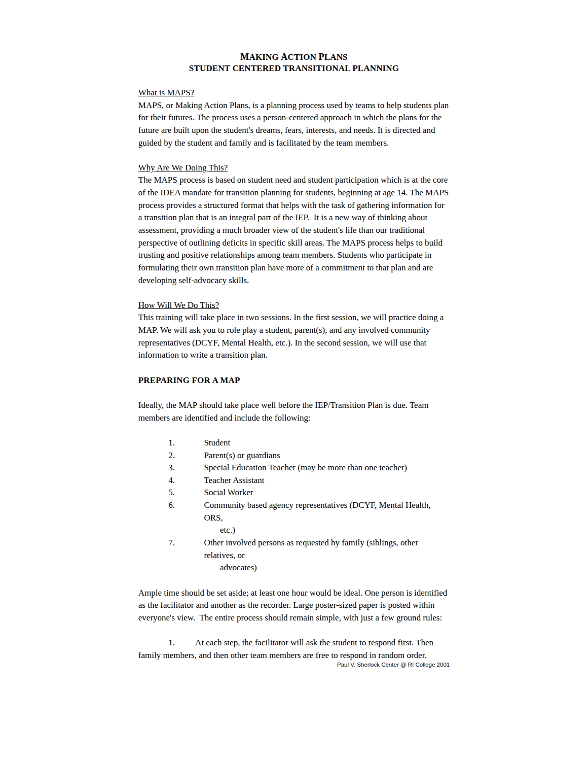MAKING ACTION PLANS STUDENT CENTERED TRANSITIONAL PLANNING
What is MAPS?
MAPS, or Making Action Plans, is a planning process used by teams to help students plan for their futures. The process uses a person-centered approach in which the plans for the future are built upon the student's dreams, fears, interests, and needs. It is directed and guided by the student and family and is facilitated by the team members.
Why Are We Doing This?
The MAPS process is based on student need and student participation which is at the core of the IDEA mandate for transition planning for students, beginning at age 14. The MAPS process provides a structured format that helps with the task of gathering information for a transition plan that is an integral part of the IEP. It is a new way of thinking about assessment, providing a much broader view of the student's life than our traditional perspective of outlining deficits in specific skill areas. The MAPS process helps to build trusting and positive relationships among team members. Students who participate in formulating their own transition plan have more of a commitment to that plan and are developing self-advocacy skills.
How Will We Do This?
This training will take place in two sessions. In the first session, we will practice doing a MAP. We will ask you to role play a student, parent(s), and any involved community representatives (DCYF, Mental Health, etc.). In the second session, we will use that information to write a transition plan.
PREPARING FOR A MAP
Ideally, the MAP should take place well before the IEP/Transition Plan is due. Team members are identified and include the following:
1. Student
2. Parent(s) or guardians
3. Special Education Teacher (may be more than one teacher)
4. Teacher Assistant
5. Social Worker
6. Community based agency representatives (DCYF, Mental Health, ORS,etc.)
7. Other involved persons as requested by family (siblings, other relatives, oradvocates)
Ample time should be set aside; at least one hour would be ideal. One person is identified as the facilitator and another as the recorder. Large poster-sized paper is posted within everyone's view. The entire process should remain simple, with just a few ground rules:
1. At each step, the facilitator will ask the student to respond first. Then
family members, and then other team members are free to respond in random order.
Paul V. Sherlock Center @ RI College 2001